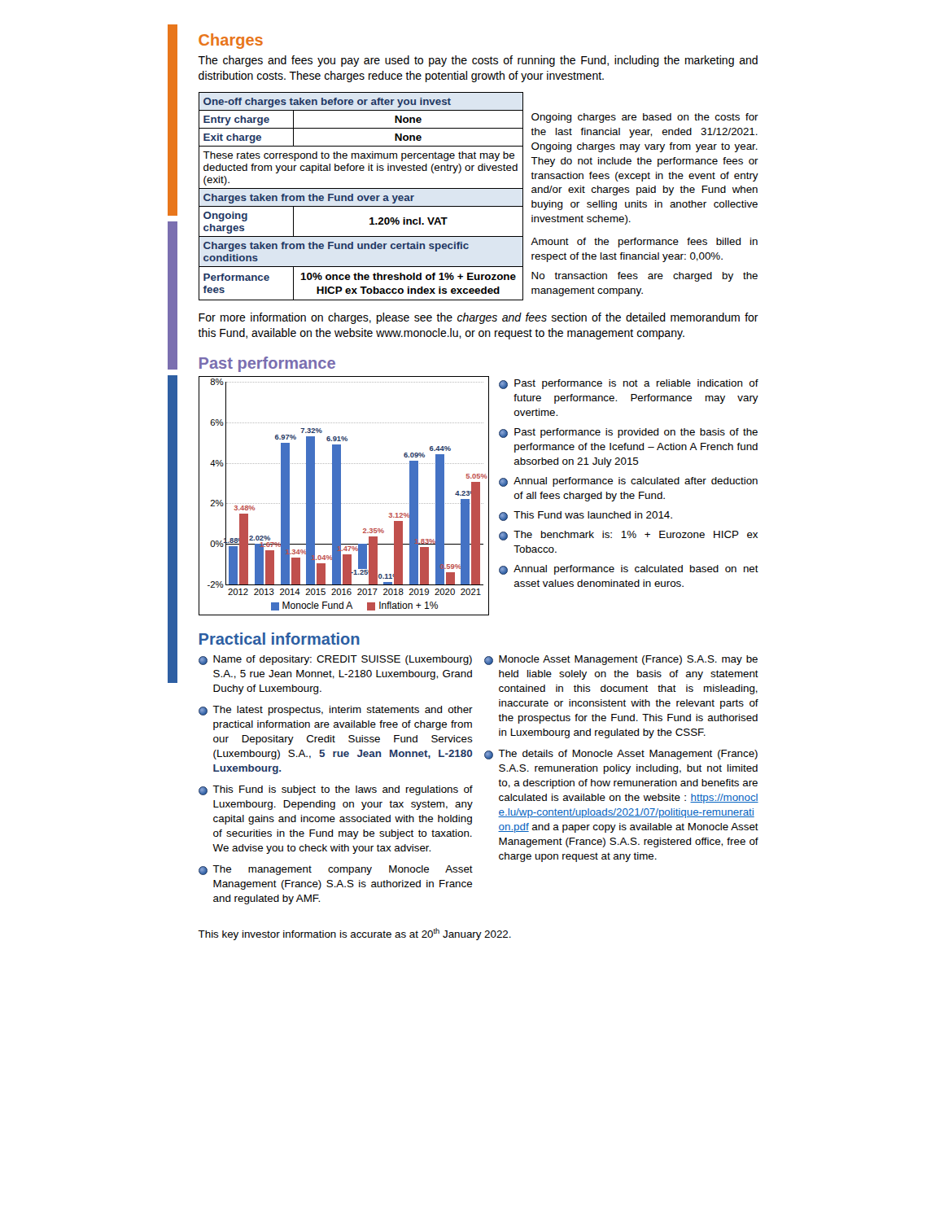Charges
The charges and fees you pay are used to pay the costs of running the Fund, including the marketing and distribution costs. These charges reduce the potential growth of your investment.
| One-off charges taken before or after you invest |
| Entry charge | None |
| Exit charge | None |
| These rates correspond to the maximum percentage that may be deducted from your capital before it is invested (entry) or divested (exit). |
| Charges taken from the Fund over a year |
| Ongoing charges | 1.20% incl. VAT |
| Charges taken from the Fund under certain specific conditions |
| Performance fees | 10% once the threshold of 1% + Eurozone HICP ex Tobacco index is exceeded |
Ongoing charges are based on the costs for the last financial year, ended 31/12/2021. Ongoing charges may vary from year to year. They do not include the performance fees or transaction fees (except in the event of entry and/or exit charges paid by the Fund when buying or selling units in another collective investment scheme).
Amount of the performance fees billed in respect of the last financial year: 0,00%.
No transaction fees are charged by the management company.
For more information on charges, please see the charges and fees section of the detailed memorandum for this Fund, available on the website www.monocle.lu, or on request to the management company.
Past performance
8% 6% 4% 2% 0% -2%
1.88%
3.48%
2.02%
1.67%
6.97%
1.34%
7.32%
1.04%
6.91%
1.47%
-1.25%
2.35%
0.11%
3.12%
6.09%
1.83%
6.44%
0.59%
4.23%
5.05%
2012
2013
2014
2015
2016
2017
2018
2019
2020
2021
Monocle Fund A
Inflation + 1%
Past performance is not a reliable indication of future performance. Performance may vary overtime.
Past performance is provided on the basis of the performance of the Icefund – Action A French fund absorbed on 21 July 2015
Annual performance is calculated after deduction of all fees charged by the Fund.
This Fund was launched in 2014.
The benchmark is: 1% + Eurozone HICP ex Tobacco.
Annual performance is calculated based on net asset values denominated in euros.
Practical information
Name of depositary: CREDIT SUISSE (Luxembourg) S.A., 5 rue Jean Monnet, L-2180 Luxembourg, Grand Duchy of Luxembourg.
The latest prospectus, interim statements and other practical information are available free of charge from our Depositary Credit Suisse Fund Services (Luxembourg) S.A., 5 rue Jean Monnet, L-2180 Luxembourg.
This Fund is subject to the laws and regulations of Luxembourg. Depending on your tax system, any capital gains and income associated with the holding of securities in the Fund may be subject to taxation. We advise you to check with your tax adviser.
The management company Monocle Asset Management (France) S.A.S is authorized in France and regulated by AMF.
Monocle Asset Management (France) S.A.S. may be held liable solely on the basis of any statement contained in this document that is misleading, inaccurate or inconsistent with the relevant parts of the prospectus for the Fund. This Fund is authorised in Luxembourg and regulated by the CSSF.
The details of Monocle Asset Management (France) S.A.S. remuneration policy including, but not limited to, a description of how remuneration and benefits are calculated is available on the website : https://monocle.lu/wp-content/uploads/2021/07/politique-remuneration.pdf and a paper copy is available at Monocle Asset Management (France) S.A.S. registered office, free of charge upon request at any time.
This key investor information is accurate as at 20th January 2022.